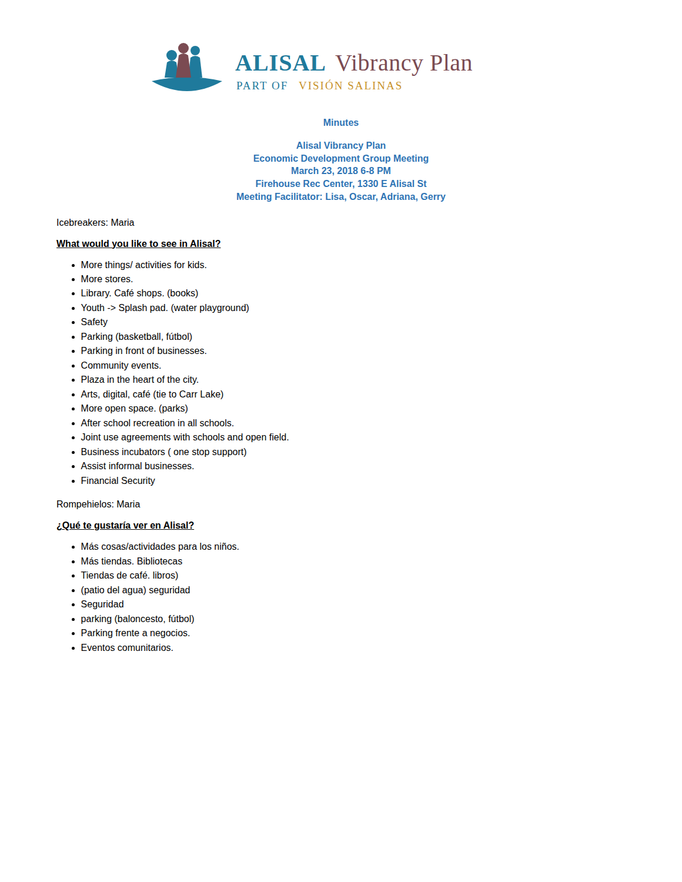ALISAL Vibrancy Plan PART OF VISIÓN SALINAS
Minutes
Alisal Vibrancy Plan
Economic Development Group Meeting
March 23, 2018 6-8 PM
Firehouse Rec Center, 1330 E Alisal St
Meeting Facilitator: Lisa, Oscar, Adriana, Gerry
Icebreakers: Maria
What would you like to see in Alisal?
More things/ activities for kids.
More stores.
Library. Café shops. (books)
Youth -> Splash pad. (water playground)
Safety
Parking (basketball, fútbol)
Parking in front of businesses.
Community events.
Plaza in the heart of the city.
Arts, digital, café (tie to Carr Lake)
More open space. (parks)
After school recreation in all schools.
Joint use agreements with schools and open field.
Business incubators ( one stop support)
Assist informal businesses.
Financial Security
Rompehielos: Maria
¿Qué te gustaría ver en Alisal?
Más cosas/actividades para los niños.
Más tiendas. Bibliotecas
Tiendas de café. libros)
(patio del agua) seguridad
Seguridad
parking (baloncesto, fútbol)
Parking frente a negocios.
Eventos comunitarios.